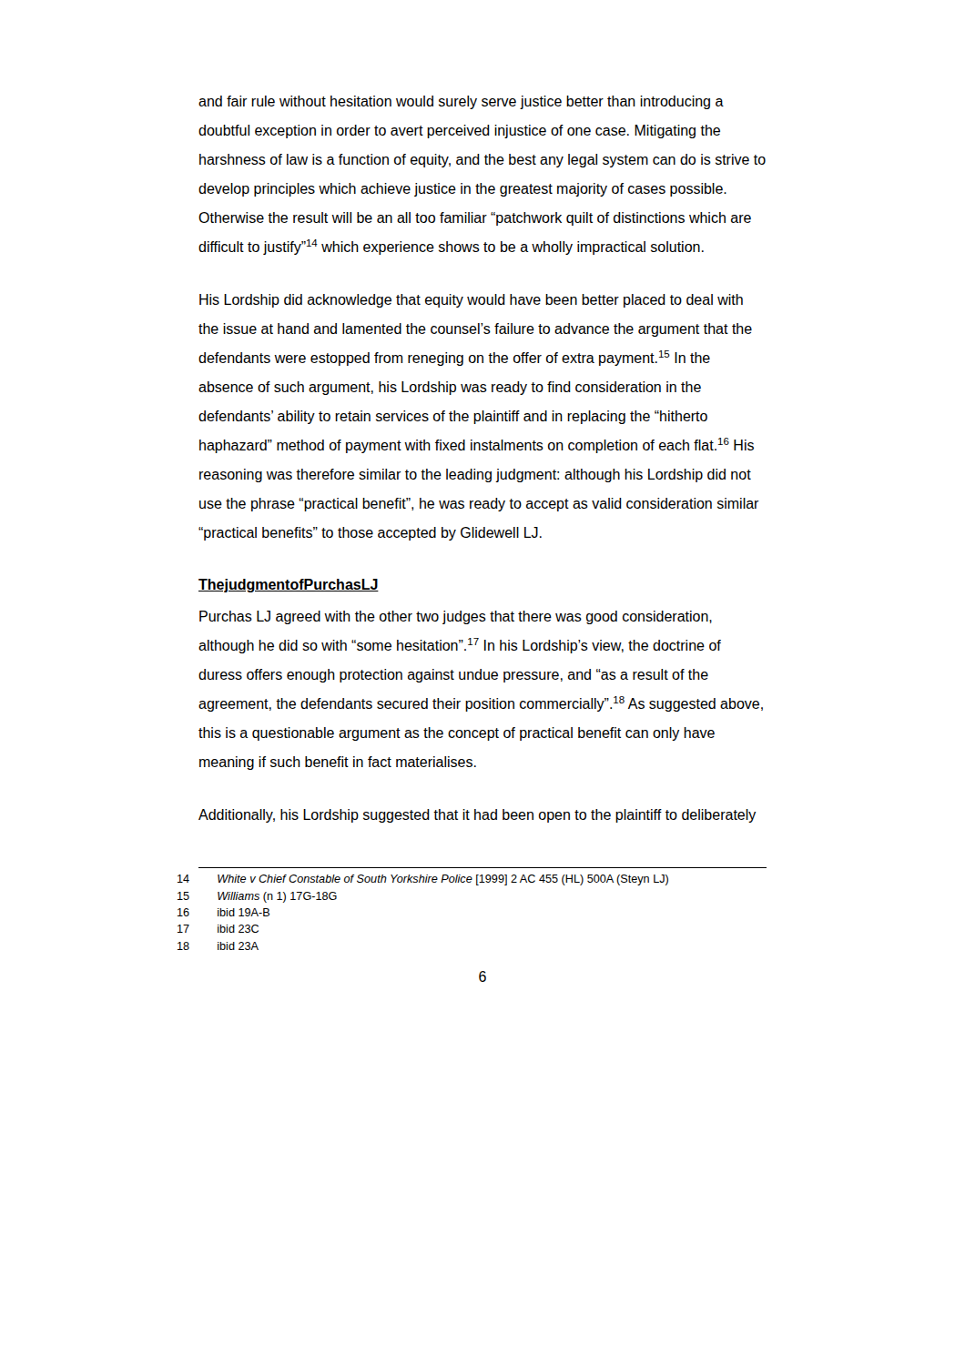and fair rule without hesitation would surely serve justice better than introducing a doubtful exception in order to avert perceived injustice of one case. Mitigating the harshness of law is a function of equity, and the best any legal system can do is strive to develop principles which achieve justice in the greatest majority of cases possible. Otherwise the result will be an all too familiar “patchwork quilt of distinctions which are difficult to justify”14 which experience shows to be a wholly impractical solution.
His Lordship did acknowledge that equity would have been better placed to deal with the issue at hand and lamented the counsel’s failure to advance the argument that the defendants were estopped from reneging on the offer of extra payment.15 In the absence of such argument, his Lordship was ready to find consideration in the defendants’ ability to retain services of the plaintiff and in replacing the “hitherto haphazard” method of payment with fixed instalments on completion of each flat.16 His reasoning was therefore similar to the leading judgment: although his Lordship did not use the phrase “practical benefit”, he was ready to accept as valid consideration similar “practical benefits” to those accepted by Glidewell LJ.
ThejudgmentofPurchasLJ
Purchas LJ agreed with the other two judges that there was good consideration, although he did so with “some hesitation”.17 In his Lordship’s view, the doctrine of duress offers enough protection against undue pressure, and “as a result of the agreement, the defendants secured their position commercially”.18 As suggested above, this is a questionable argument as the concept of practical benefit can only have meaning if such benefit in fact materialises.
Additionally, his Lordship suggested that it had been open to the plaintiff to deliberately
14 White v Chief Constable of South Yorkshire Police [1999] 2 AC 455 (HL) 500A (Steyn LJ)
15 Williams (n 1) 17G-18G
16ibid 19A-B
17ibid 23C
18ibid 23A
6